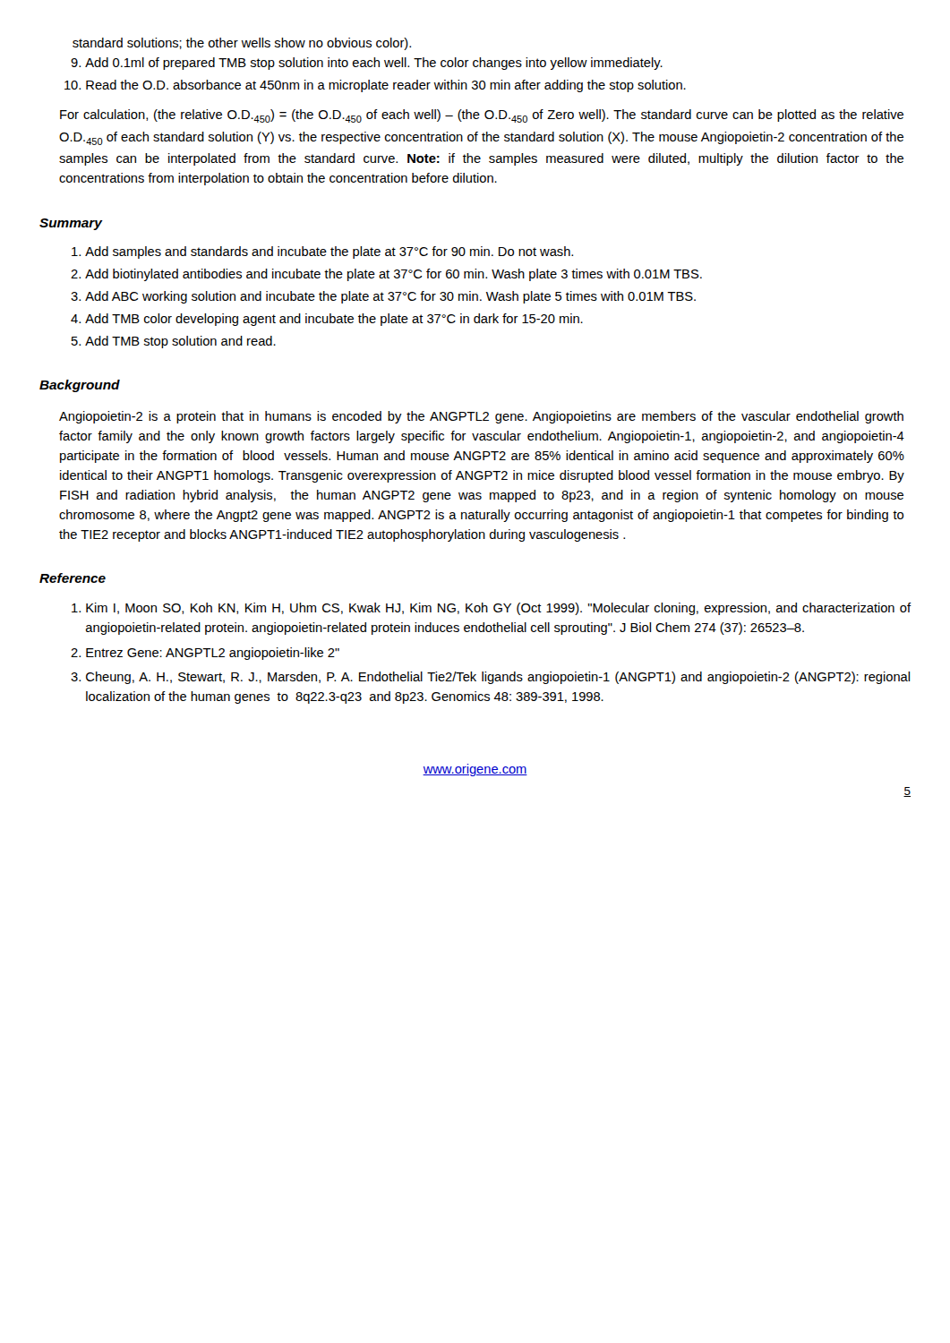standard solutions; the other wells show no obvious color).
Add 0.1ml of prepared TMB stop solution into each well. The color changes into yellow immediately.
Read the O.D. absorbance at 450nm in a microplate reader within 30 min after adding the stop solution.
For calculation, (the relative O.D.450) = (the O.D.450 of each well) – (the O.D.450 of Zero well). The standard curve can be plotted as the relative O.D.450 of each standard solution (Y) vs. the respective concentration of the standard solution (X). The mouse Angiopoietin-2 concentration of the samples can be interpolated from the standard curve. Note: if the samples measured were diluted, multiply the dilution factor to the concentrations from interpolation to obtain the concentration before dilution.
Summary
Add samples and standards and incubate the plate at 37°C for 90 min. Do not wash.
Add biotinylated antibodies and incubate the plate at 37°C for 60 min. Wash plate 3 times with 0.01M TBS.
Add ABC working solution and incubate the plate at 37°C for 30 min. Wash plate 5 times with 0.01M TBS.
Add TMB color developing agent and incubate the plate at 37°C in dark for 15-20 min.
Add TMB stop solution and read.
Background
Angiopoietin-2 is a protein that in humans is encoded by the ANGPTL2 gene. Angiopoietins are members of the vascular endothelial growth factor family and the only known growth factors largely specific for vascular endothelium. Angiopoietin-1, angiopoietin-2, and angiopoietin-4 participate in the formation of blood vessels. Human and mouse ANGPT2 are 85% identical in amino acid sequence and approximately 60% identical to their ANGPT1 homologs. Transgenic overexpression of ANGPT2 in mice disrupted blood vessel formation in the mouse embryo. By FISH and radiation hybrid analysis, the human ANGPT2 gene was mapped to 8p23, and in a region of syntenic homology on mouse chromosome 8, where the Angpt2 gene was mapped. ANGPT2 is a naturally occurring antagonist of angiopoietin-1 that competes for binding to the TIE2 receptor and blocks ANGPT1-induced TIE2 autophosphorylation during vasculogenesis .
Reference
Kim I, Moon SO, Koh KN, Kim H, Uhm CS, Kwak HJ, Kim NG, Koh GY (Oct 1999). "Molecular cloning, expression, and characterization of angiopoietin-related protein. angiopoietin-related protein induces endothelial cell sprouting". J Biol Chem 274 (37): 26523–8.
Entrez Gene: ANGPTL2 angiopoietin-like 2"
Cheung, A. H., Stewart, R. J., Marsden, P. A. Endothelial Tie2/Tek ligands angiopoietin-1 (ANGPT1) and angiopoietin-2 (ANGPT2): regional localization of the human genes to 8q22.3-q23 and 8p23. Genomics 48: 389-391, 1998.
www.origene.com
5